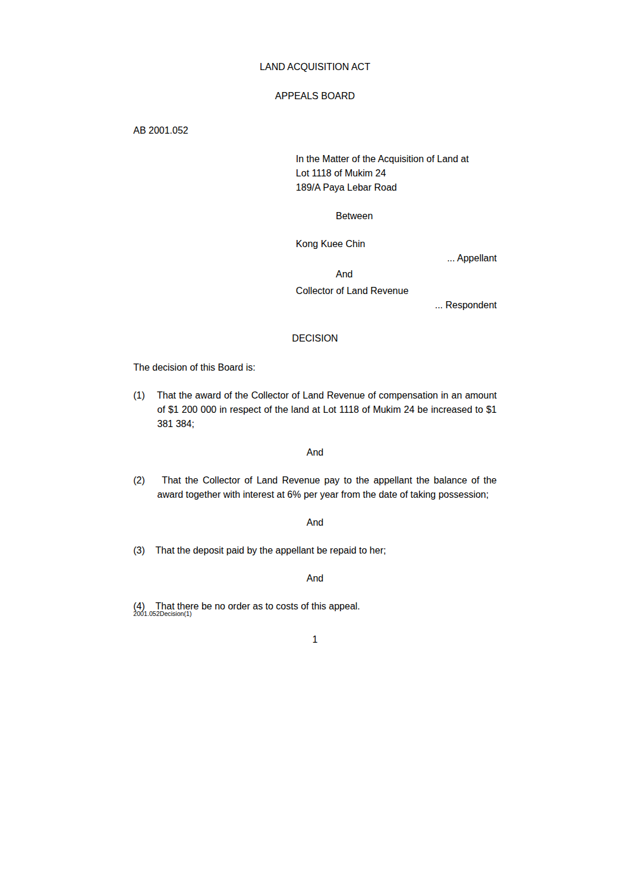LAND ACQUISITION ACT
APPEALS BOARD
AB 2001.052
In the Matter of the Acquisition of Land at
Lot 1118 of Mukim 24
189/A Paya Lebar Road
Between
Kong Kuee Chin
... Appellant
And
Collector of Land Revenue
... Respondent
DECISION
The decision of this Board is:
(1) That the award of the Collector of Land Revenue of compensation in an amount of $1 200 000 in respect of the land at Lot 1118 of Mukim 24 be increased to $1 381 384;
And
(2) That the Collector of Land Revenue pay to the appellant the balance of the award together with interest at 6% per year from the date of taking possession;
And
(3) That the deposit paid by the appellant be repaid to her;
And
(4) That there be no order as to costs of this appeal.
2001.052Decision(1)
1